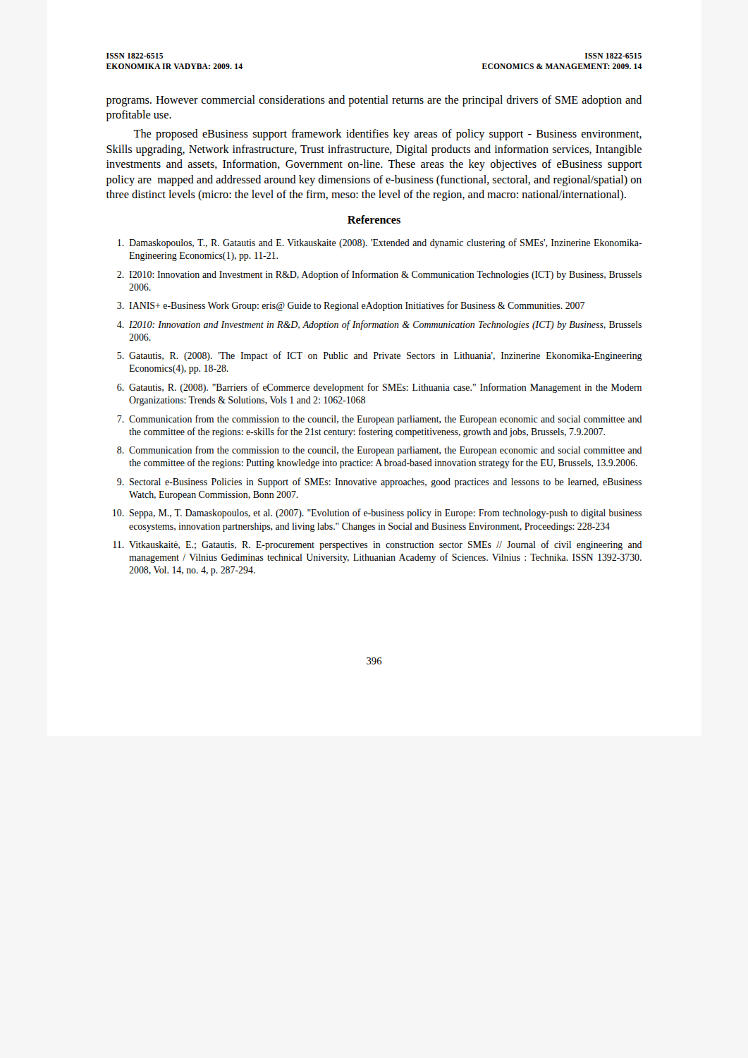| ISSN 1822-6515 | ISSN 1822-6515 |
| EKONOMIKA IR VADYBA: 2009. 14 | ECONOMICS & MANAGEMENT: 2009. 14 |
programs. However commercial considerations and potential returns are the principal drivers of SME adoption and profitable use.
The proposed eBusiness support framework identifies key areas of policy support - Business environment, Skills upgrading, Network infrastructure, Trust infrastructure, Digital products and information services, Intangible investments and assets, Information, Government on-line. These areas the key objectives of eBusiness support policy are mapped and addressed around key dimensions of e-business (functional, sectoral, and regional/spatial) on three distinct levels (micro: the level of the firm, meso: the level of the region, and macro: national/international).
References
Damaskopoulos, T., R. Gatautis and E. Vitkauskaite (2008). 'Extended and dynamic clustering of SMEs', Inzinerine Ekonomika-Engineering Economics(1), pp. 11-21.
I2010: Innovation and Investment in R&D, Adoption of Information & Communication Technologies (ICT) by Business, Brussels 2006.
IANIS+ e-Business Work Group: eris@ Guide to Regional eAdoption Initiatives for Business & Communities. 2007
I2010: Innovation and Investment in R&D, Adoption of Information & Communication Technologies (ICT) by Business, Brussels 2006.
Gatautis, R. (2008). 'The Impact of ICT on Public and Private Sectors in Lithuania', Inzinerine Ekonomika-Engineering Economics(4), pp. 18-28.
Gatautis, R. (2008). "Barriers of eCommerce development for SMEs: Lithuania case." Information Management in the Modern Organizations: Trends & Solutions, Vols 1 and 2: 1062-1068
Communication from the commission to the council, the European parliament, the European economic and social committee and the committee of the regions: e-skills for the 21st century: fostering competitiveness, growth and jobs, Brussels, 7.9.2007.
Communication from the commission to the council, the European parliament, the European economic and social committee and the committee of the regions: Putting knowledge into practice: A broad-based innovation strategy for the EU, Brussels, 13.9.2006.
Sectoral e-Business Policies in Support of SMEs: Innovative approaches, good practices and lessons to be learned, eBusiness Watch, European Commission, Bonn 2007.
Seppa, M., T. Damaskopoulos, et al. (2007). "Evolution of e-business policy in Europe: From technology-push to digital business ecosystems, innovation partnerships, and living labs." Changes in Social and Business Environment, Proceedings: 228-234
Vitkauskaitė, E.; Gatautis, R. E-procurement perspectives in construction sector SMEs // Journal of civil engineering and management / Vilnius Gediminas technical University, Lithuanian Academy of Sciences. Vilnius : Technika. ISSN 1392-3730. 2008, Vol. 14, no. 4, p. 287-294.
396